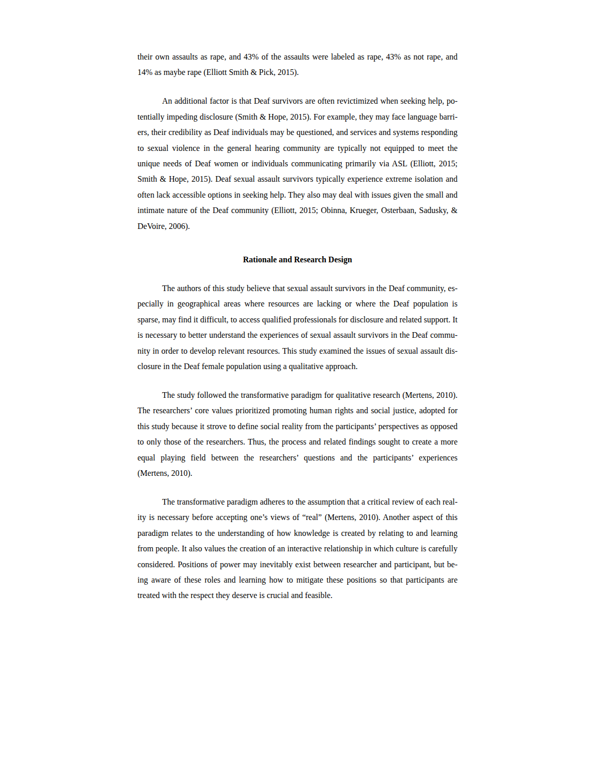their own assaults as rape, and 43% of the assaults were labeled as rape, 43% as not rape, and 14% as maybe rape (Elliott Smith & Pick, 2015).
An additional factor is that Deaf survivors are often revictimized when seeking help, potentially impeding disclosure (Smith & Hope, 2015). For example, they may face language barriers, their credibility as Deaf individuals may be questioned, and services and systems responding to sexual violence in the general hearing community are typically not equipped to meet the unique needs of Deaf women or individuals communicating primarily via ASL (Elliott, 2015; Smith & Hope, 2015). Deaf sexual assault survivors typically experience extreme isolation and often lack accessible options in seeking help. They also may deal with issues given the small and intimate nature of the Deaf community (Elliott, 2015; Obinna, Krueger, Osterbaan, Sadusky, & DeVoire, 2006).
Rationale and Research Design
The authors of this study believe that sexual assault survivors in the Deaf community, especially in geographical areas where resources are lacking or where the Deaf population is sparse, may find it difficult, to access qualified professionals for disclosure and related support. It is necessary to better understand the experiences of sexual assault survivors in the Deaf community in order to develop relevant resources. This study examined the issues of sexual assault disclosure in the Deaf female population using a qualitative approach.
The study followed the transformative paradigm for qualitative research (Mertens, 2010). The researchers’ core values prioritized promoting human rights and social justice, adopted for this study because it strove to define social reality from the participants’ perspectives as opposed to only those of the researchers. Thus, the process and related findings sought to create a more equal playing field between the researchers’ questions and the participants’ experiences (Mertens, 2010).
The transformative paradigm adheres to the assumption that a critical review of each reality is necessary before accepting one’s views of “real” (Mertens, 2010). Another aspect of this paradigm relates to the understanding of how knowledge is created by relating to and learning from people. It also values the creation of an interactive relationship in which culture is carefully considered. Positions of power may inevitably exist between researcher and participant, but being aware of these roles and learning how to mitigate these positions so that participants are treated with the respect they deserve is crucial and feasible.